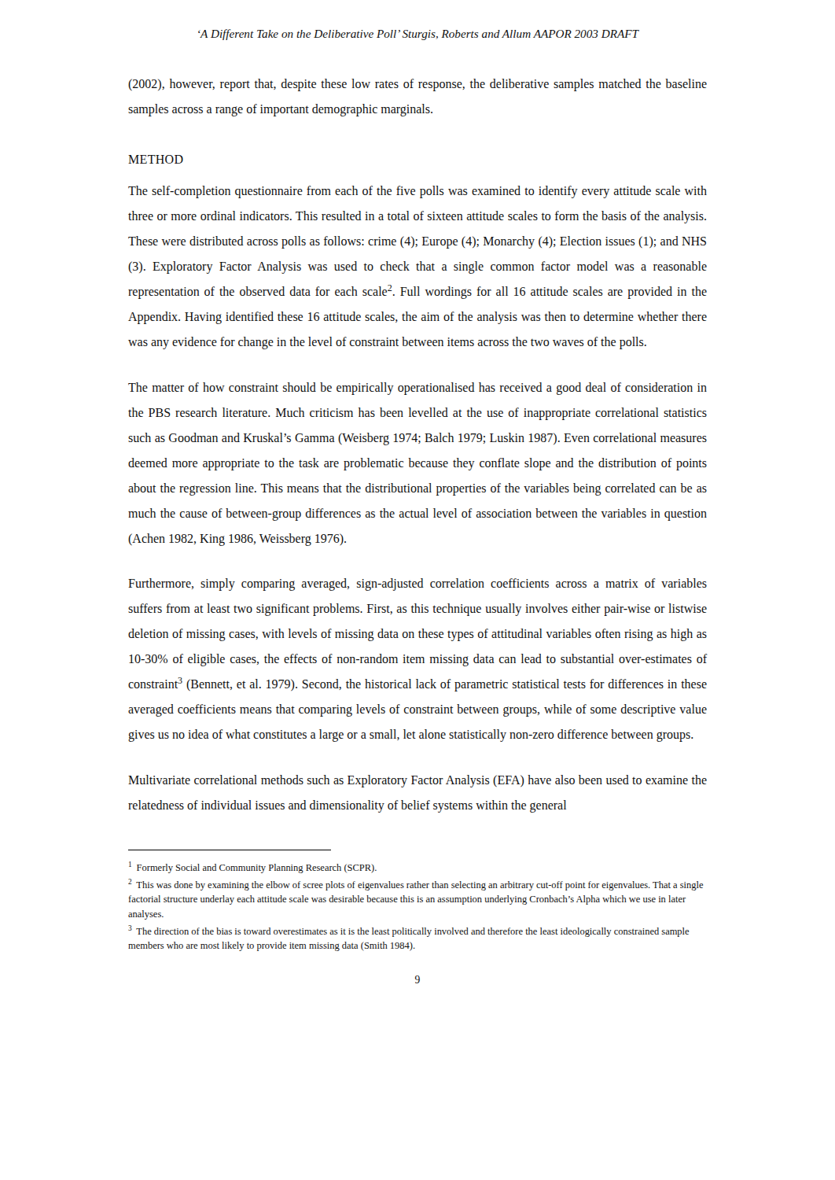‘A Different Take on the Deliberative Poll’ Sturgis, Roberts and Allum AAPOR 2003 DRAFT
(2002), however, report that, despite these low rates of response, the deliberative samples matched the baseline samples across a range of important demographic marginals.
Method
The self-completion questionnaire from each of the five polls was examined to identify every attitude scale with three or more ordinal indicators. This resulted in a total of sixteen attitude scales to form the basis of the analysis. These were distributed across polls as follows: crime (4); Europe (4); Monarchy (4); Election issues (1); and NHS (3). Exploratory Factor Analysis was used to check that a single common factor model was a reasonable representation of the observed data for each scale2. Full wordings for all 16 attitude scales are provided in the Appendix. Having identified these 16 attitude scales, the aim of the analysis was then to determine whether there was any evidence for change in the level of constraint between items across the two waves of the polls.
The matter of how constraint should be empirically operationalised has received a good deal of consideration in the PBS research literature. Much criticism has been levelled at the use of inappropriate correlational statistics such as Goodman and Kruskal’s Gamma (Weisberg 1974; Balch 1979; Luskin 1987). Even correlational measures deemed more appropriate to the task are problematic because they conflate slope and the distribution of points about the regression line. This means that the distributional properties of the variables being correlated can be as much the cause of between-group differences as the actual level of association between the variables in question (Achen 1982, King 1986, Weissberg 1976).
Furthermore, simply comparing averaged, sign-adjusted correlation coefficients across a matrix of variables suffers from at least two significant problems. First, as this technique usually involves either pair-wise or listwise deletion of missing cases, with levels of missing data on these types of attitudinal variables often rising as high as 10-30% of eligible cases, the effects of non-random item missing data can lead to substantial over-estimates of constraint3 (Bennett, et al. 1979). Second, the historical lack of parametric statistical tests for differences in these averaged coefficients means that comparing levels of constraint between groups, while of some descriptive value gives us no idea of what constitutes a large or a small, let alone statistically non-zero difference between groups.
Multivariate correlational methods such as Exploratory Factor Analysis (EFA) have also been used to examine the relatedness of individual issues and dimensionality of belief systems within the general
1 Formerly Social and Community Planning Research (SCPR).
2 This was done by examining the elbow of scree plots of eigenvalues rather than selecting an arbitrary cut-off point for eigenvalues. That a single factorial structure underlay each attitude scale was desirable because this is an assumption underlying Cronbach’s Alpha which we use in later analyses.
3 The direction of the bias is toward overestimates as it is the least politically involved and therefore the least ideologically constrained sample members who are most likely to provide item missing data (Smith 1984).
9